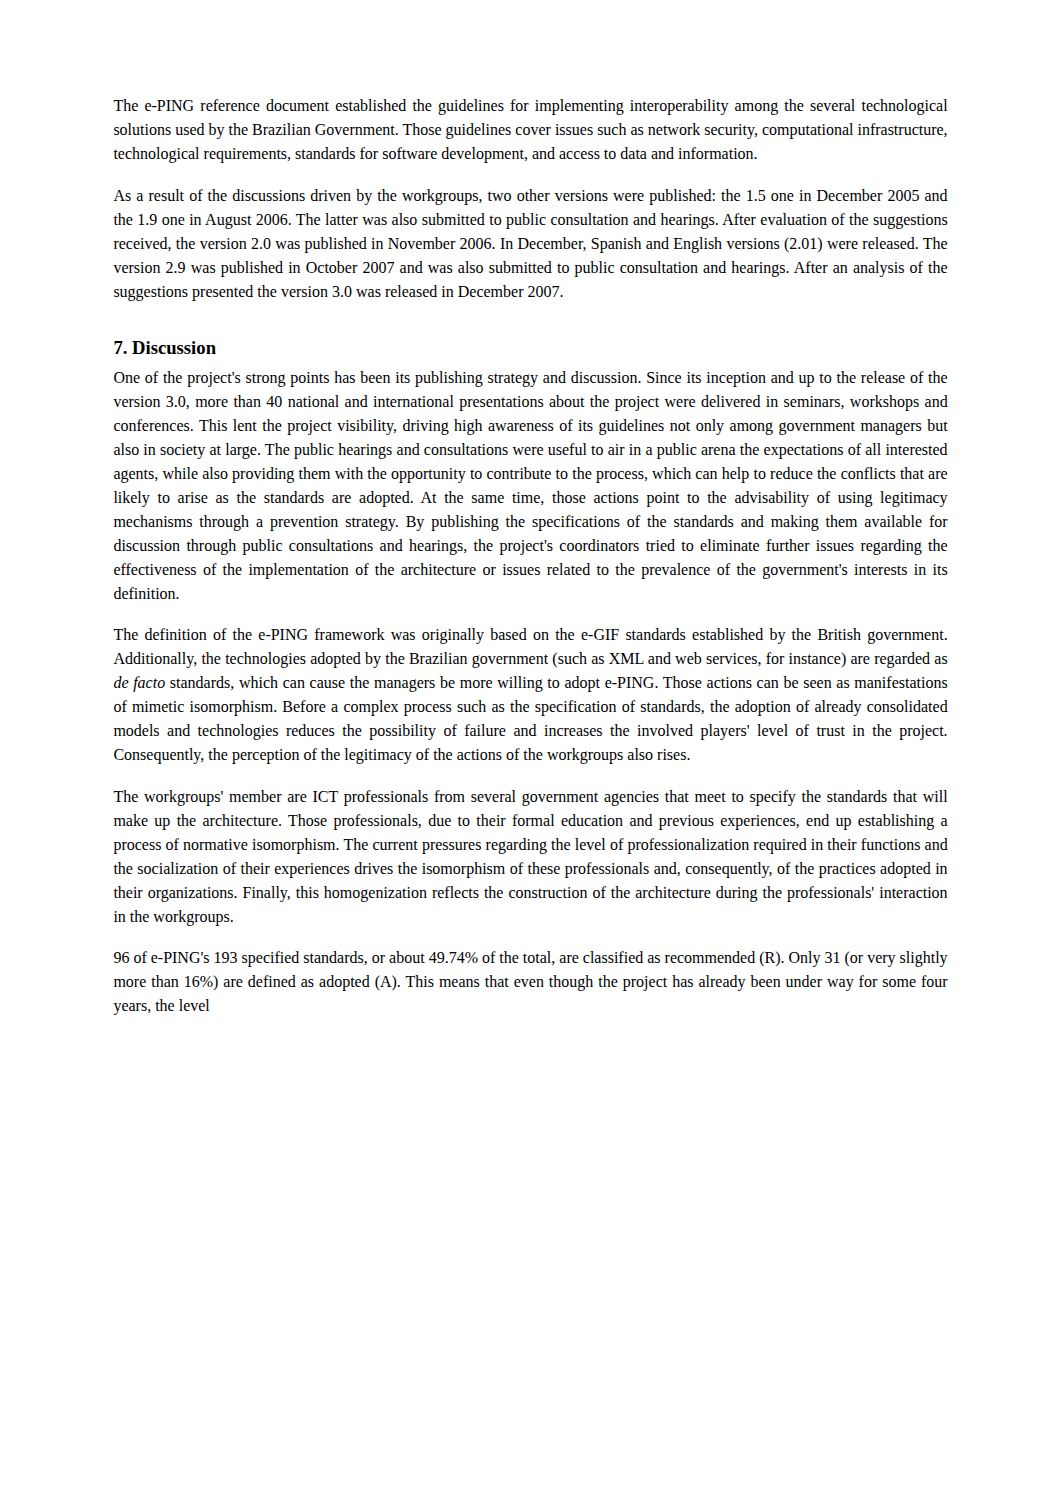The e-PING reference document established the guidelines for implementing interoperability among the several technological solutions used by the Brazilian Government. Those guidelines cover issues such as network security, computational infrastructure, technological requirements, standards for software development, and access to data and information.
As a result of the discussions driven by the workgroups, two other versions were published: the 1.5 one in December 2005 and the 1.9 one in August 2006. The latter was also submitted to public consultation and hearings. After evaluation of the suggestions received, the version 2.0 was published in November 2006. In December, Spanish and English versions (2.01) were released. The version 2.9 was published in October 2007 and was also submitted to public consultation and hearings. After an analysis of the suggestions presented the version 3.0 was released in December 2007.
7. Discussion
One of the project's strong points has been its publishing strategy and discussion. Since its inception and up to the release of the version 3.0, more than 40 national and international presentations about the project were delivered in seminars, workshops and conferences. This lent the project visibility, driving high awareness of its guidelines not only among government managers but also in society at large. The public hearings and consultations were useful to air in a public arena the expectations of all interested agents, while also providing them with the opportunity to contribute to the process, which can help to reduce the conflicts that are likely to arise as the standards are adopted. At the same time, those actions point to the advisability of using legitimacy mechanisms through a prevention strategy. By publishing the specifications of the standards and making them available for discussion through public consultations and hearings, the project's coordinators tried to eliminate further issues regarding the effectiveness of the implementation of the architecture or issues related to the prevalence of the government's interests in its definition.
The definition of the e-PING framework was originally based on the e-GIF standards established by the British government. Additionally, the technologies adopted by the Brazilian government (such as XML and web services, for instance) are regarded as de facto standards, which can cause the managers be more willing to adopt e-PING. Those actions can be seen as manifestations of mimetic isomorphism. Before a complex process such as the specification of standards, the adoption of already consolidated models and technologies reduces the possibility of failure and increases the involved players' level of trust in the project. Consequently, the perception of the legitimacy of the actions of the workgroups also rises.
The workgroups' member are ICT professionals from several government agencies that meet to specify the standards that will make up the architecture. Those professionals, due to their formal education and previous experiences, end up establishing a process of normative isomorphism. The current pressures regarding the level of professionalization required in their functions and the socialization of their experiences drives the isomorphism of these professionals and, consequently, of the practices adopted in their organizations. Finally, this homogenization reflects the construction of the architecture during the professionals' interaction in the workgroups.
96 of e-PING's 193 specified standards, or about 49.74% of the total, are classified as recommended (R). Only 31 (or very slightly more than 16%) are defined as adopted (A). This means that even though the project has already been under way for some four years, the level